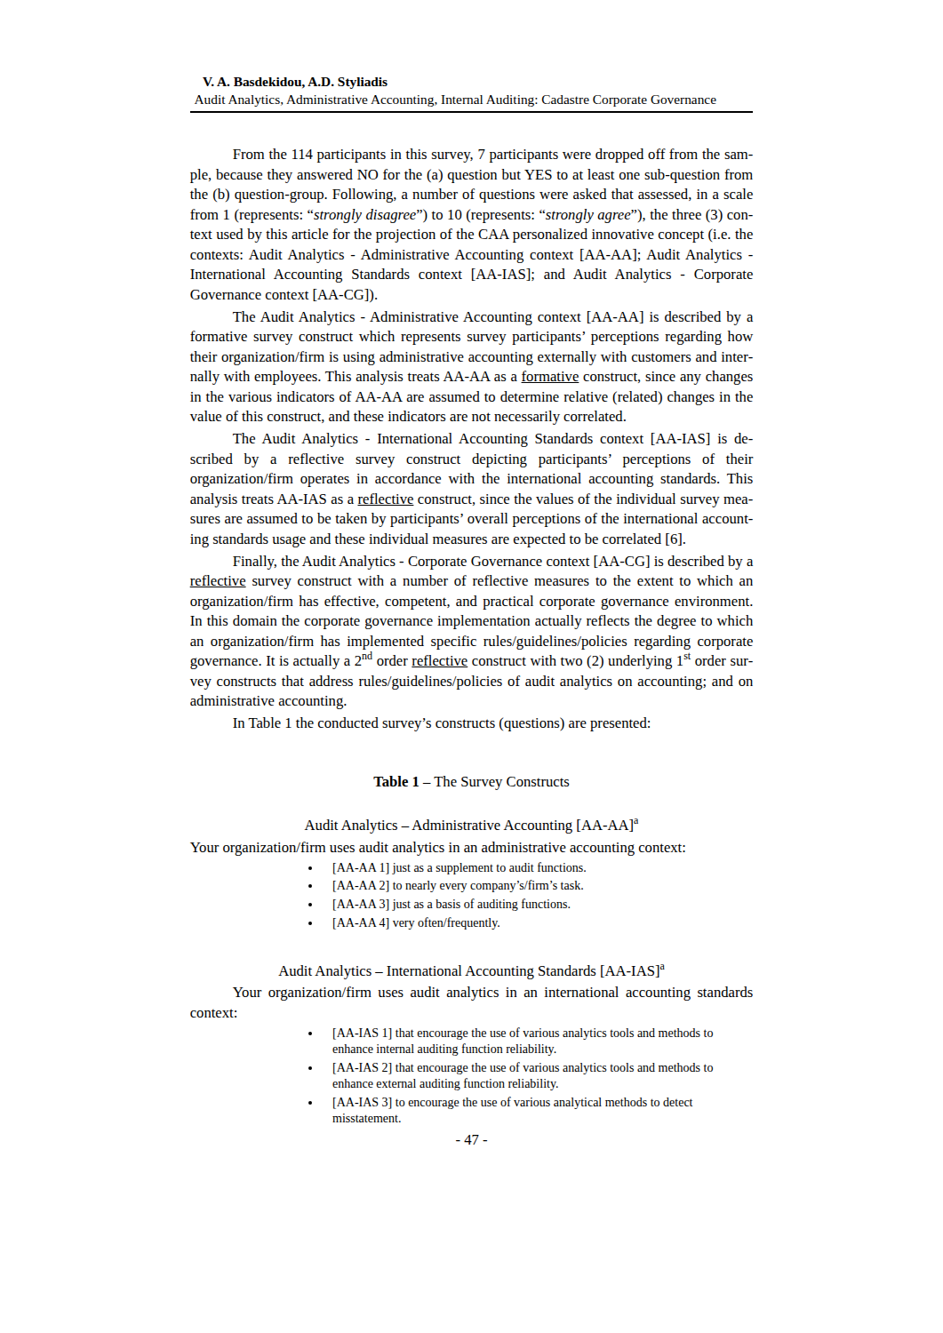V. A. Basdekidou, A.D. Styliadis
Audit Analytics, Administrative Accounting, Internal Auditing: Cadastre Corporate Governance
From the 114 participants in this survey, 7 participants were dropped off from the sample, because they answered NO for the (a) question but YES to at least one sub-question from the (b) question-group. Following, a number of questions were asked that assessed, in a scale from 1 (represents: “strongly disagree”) to 10 (represents: “strongly agree”), the three (3) context used by this article for the projection of the CAA personalized innovative concept (i.e. the contexts: Audit Analytics - Administrative Accounting context [AA-AA]; Audit Analytics - International Accounting Standards context [AA-IAS]; and Audit Analytics - Corporate Governance context [AA-CG]).
The Audit Analytics - Administrative Accounting context [AA-AA] is described by a formative survey construct which represents survey participants’ perceptions regarding how their organization/firm is using administrative accounting externally with customers and internally with employees. This analysis treats AA-AA as a formative construct, since any changes in the various indicators of AA-AA are assumed to determine relative (related) changes in the value of this construct, and these indicators are not necessarily correlated.
The Audit Analytics - International Accounting Standards context [AA-IAS] is described by a reflective survey construct depicting participants’ perceptions of their organization/firm operates in accordance with the international accounting standards. This analysis treats AA-IAS as a reflective construct, since the values of the individual survey measures are assumed to be taken by participants’ overall perceptions of the international accounting standards usage and these individual measures are expected to be correlated [6].
Finally, the Audit Analytics - Corporate Governance context [AA-CG] is described by a reflective survey construct with a number of reflective measures to the extent to which an organization/firm has effective, competent, and practical corporate governance environment. In this domain the corporate governance implementation actually reflects the degree to which an organization/firm has implemented specific rules/guidelines/policies regarding corporate governance. It is actually a 2nd order reflective construct with two (2) underlying 1st order survey constructs that address rules/guidelines/policies of audit analytics on accounting; and on administrative accounting.
In Table 1 the conducted survey’s constructs (questions) are presented:
Table 1 – The Survey Constructs
Audit Analytics – Administrative Accounting [AA-AA]a
Your organization/firm uses audit analytics in an administrative accounting context:
[AA-AA 1] just as a supplement to audit functions.
[AA-AA 2] to nearly every company’s/firm’s task.
[AA-AA 3] just as a basis of auditing functions.
[AA-AA 4] very often/frequently.
Audit Analytics – International Accounting Standards [AA-IAS]a
Your organization/firm uses audit analytics in an international accounting standards context:
[AA-IAS 1] that encourage the use of various analytics tools and methods to enhance internal auditing function reliability.
[AA-IAS 2] that encourage the use of various analytics tools and methods to enhance external auditing function reliability.
[AA-IAS 3] to encourage the use of various analytical methods to detect misstatement.
- 47 -